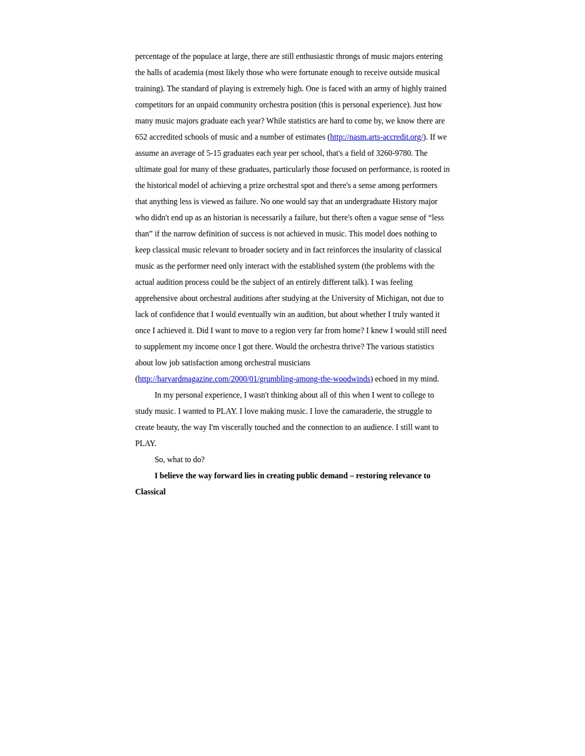percentage of the populace at large, there are still enthusiastic throngs of music majors entering the halls of academia (most likely those who were fortunate enough to receive outside musical training). The standard of playing is extremely high. One is faced with an army of highly trained competitors for an unpaid community orchestra position (this is personal experience). Just how many music majors graduate each year? While statistics are hard to come by, we know there are 652 accredited schools of music and a number of estimates (http://nasm.arts-accredit.org/). If we assume an average of 5-15 graduates each year per school, that's a field of 3260-9780. The ultimate goal for many of these graduates, particularly those focused on performance, is rooted in the historical model of achieving a prize orchestral spot and there's a sense among performers that anything less is viewed as failure. No one would say that an undergraduate History major who didn't end up as an historian is necessarily a failure, but there's often a vague sense of “less than” if the narrow definition of success is not achieved in music. This model does nothing to keep classical music relevant to broader society and in fact reinforces the insularity of classical music as the performer need only interact with the established system (the problems with the actual audition process could be the subject of an entirely different talk). I was feeling apprehensive about orchestral auditions after studying at the University of Michigan, not due to lack of confidence that I would eventually win an audition, but about whether I truly wanted it once I achieved it. Did I want to move to a region very far from home? I knew I would still need to supplement my income once I got there. Would the orchestra thrive? The various statistics about low job satisfaction among orchestral musicians (http://harvardmagazine.com/2000/01/grumbling-among-the-woodwinds) echoed in my mind.
In my personal experience, I wasn't thinking about all of this when I went to college to study music. I wanted to PLAY. I love making music. I love the camaraderie, the struggle to create beauty, the way I'm viscerally touched and the connection to an audience. I still want to PLAY.
So, what to do?
I believe the way forward lies in creating public demand – restoring relevance to Classical